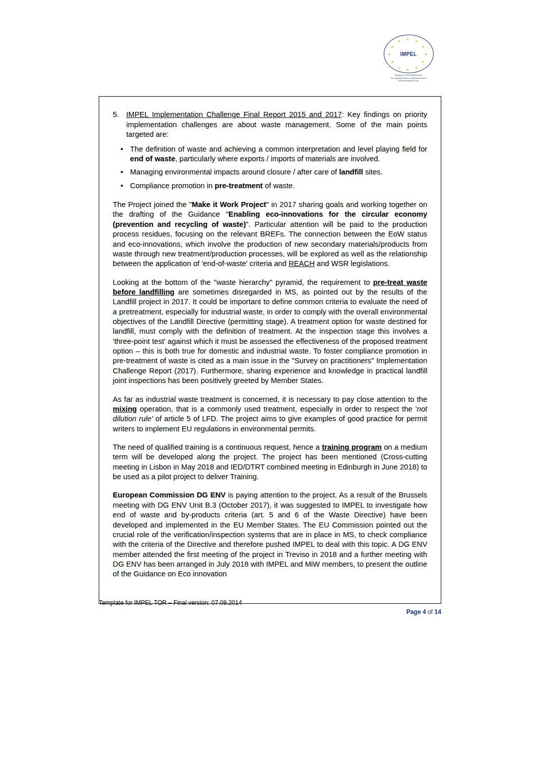★ ★ ★ ★ ★ ★ ★ ★ ★ ★ ★ ★
IMPEL
European Union Network for
the Implementation and Enforcement
of Environmental Law
IMPEL Implementation Challenge Final Report 2015 and 2017: Key findings on priority implementation challenges are about waste management. Some of the main points targeted are:
The definition of waste and achieving a common interpretation and level playing field for end of waste, particularly where exports / imports of materials are involved.
Managing environmental impacts around closure / after care of landfill sites.
Compliance promotion in pre-treatment of waste.
The Project joined the "Make it Work Project" in 2017 sharing goals and working together on the drafting of the Guidance "Enabling eco-innovations for the circular economy (prevention and recycling of waste)". Particular attention will be paid to the production process residues, focusing on the relevant BREFs. The connection between the EoW status and eco-innovations, which involve the production of new secondary materials/products from waste through new treatment/production processes, will be explored as well as the relationship between the application of 'end-of-waste' criteria and REACH and WSR legislations.
Looking at the bottom of the "waste hierarchy" pyramid, the requirement to pre-treat waste before landfilling are sometimes disregarded in MS, as pointed out by the results of the Landfill project in 2017. It could be important to define common criteria to evaluate the need of a pretreatment, especially for industrial waste, in order to comply with the overall environmental objectives of the Landfill Directive (permitting stage). A treatment option for waste destined for landfill, must comply with the definition of treatment. At the inspection stage this involves a 'three-point test' against which it must be assessed the effectiveness of the proposed treatment option – this is both true for domestic and industrial waste. To foster compliance promotion in pre-treatment of waste is cited as a main issue in the "Survey on practitioners" Implementation Challenge Report (2017). Furthermore, sharing experience and knowledge in practical landfill joint inspections has been positively greeted by Member States.
As far as industrial waste treatment is concerned, it is necessary to pay close attention to the mixing operation, that is a commonly used treatment, especially in order to respect the 'not dilution rule' of article 5 of LFD. The project aims to give examples of good practice for permit writers to implement EU regulations in environmental permits.
The need of qualified training is a continuous request, hence a training program on a medium term will be developed along the project. The project has been mentioned (Cross-cutting meeting in Lisbon in May 2018 and IED/DTRT combined meeting in Edinburgh in June 2018) to be used as a pilot project to deliver Training.
European Commission DG ENV is paying attention to the project. As a result of the Brussels meeting with DG ENV Unit B.3 (October 2017), it was suggested to IMPEL to investigate how end of waste and by-products criteria (art. 5 and 6 of the Waste Directive) have been developed and implemented in the EU Member States. The EU Commission pointed out the crucial role of the verification/inspection systems that are in place in MS, to check compliance with the criteria of the Directive and therefore pushed IMPEL to deal with this topic. A DG ENV member attended the first meeting of the project in Treviso in 2018 and a further meeting with DG ENV has been arranged in July 2018 with IMPEL and MiW members, to present the outline of the Guidance on Eco innovation
Template for IMPEL TOR – Final version: 07.08.2014
Page 4 of 14